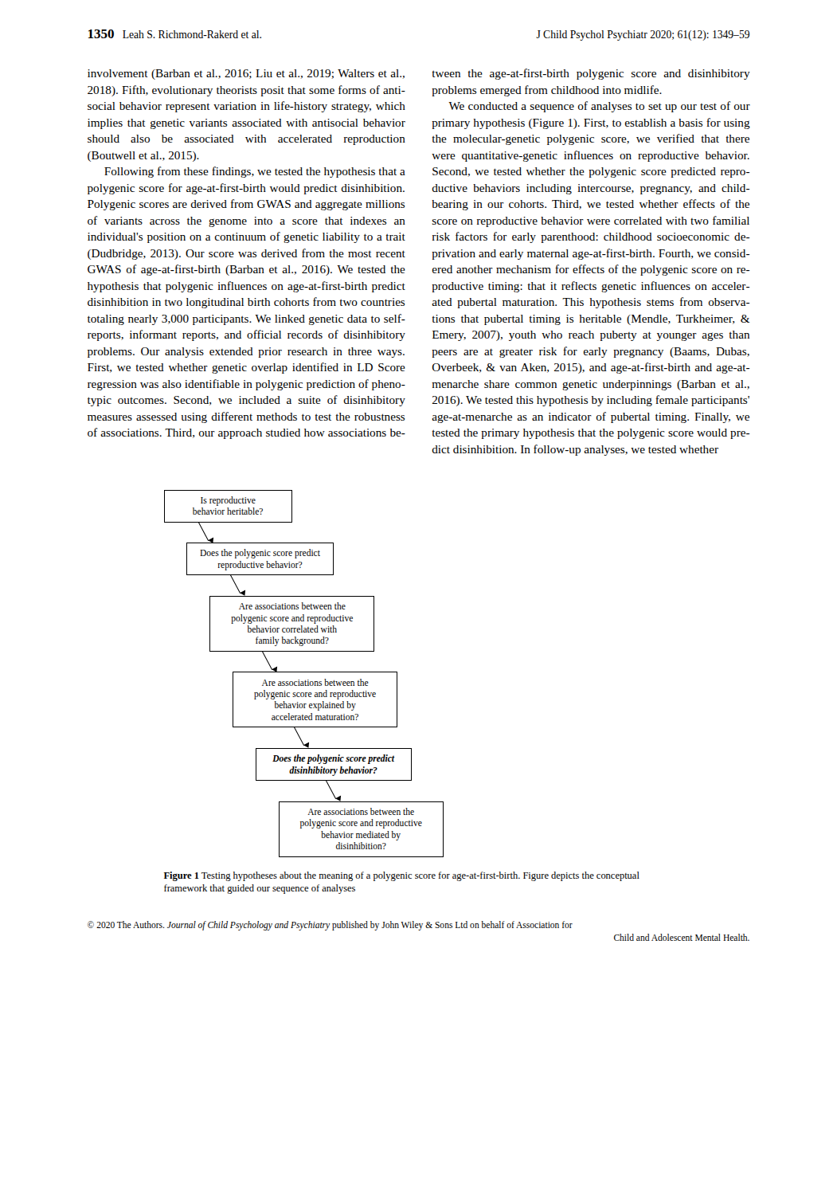1350 Leah S. Richmond-Rakerd et al. J Child Psychol Psychiatr 2020; 61(12): 1349–59
involvement (Barban et al., 2016; Liu et al., 2019; Walters et al., 2018). Fifth, evolutionary theorists posit that some forms of antisocial behavior represent variation in life-history strategy, which implies that genetic variants associated with antisocial behavior should also be associated with accelerated reproduction (Boutwell et al., 2015).
Following from these findings, we tested the hypothesis that a polygenic score for age-at-first-birth would predict disinhibition. Polygenic scores are derived from GWAS and aggregate millions of variants across the genome into a score that indexes an individual's position on a continuum of genetic liability to a trait (Dudbridge, 2013). Our score was derived from the most recent GWAS of age-at-first-birth (Barban et al., 2016). We tested the hypothesis that polygenic influences on age-at-first-birth predict disinhibition in two longitudinal birth cohorts from two countries totaling nearly 3,000 participants. We linked genetic data to self-reports, informant reports, and official records of disinhibitory problems. Our analysis extended prior research in three ways. First, we tested whether genetic overlap identified in LD Score regression was also identifiable in polygenic prediction of phenotypic outcomes. Second, we included a suite of disinhibitory measures assessed using different methods to test the robustness of associations. Third, our approach studied how associations between the age-at-first-birth polygenic score and disinhibitory problems emerged from childhood into midlife.
We conducted a sequence of analyses to set up our test of our primary hypothesis (Figure 1). First, to establish a basis for using the molecular-genetic polygenic score, we verified that there were quantitative-genetic influences on reproductive behavior. Second, we tested whether the polygenic score predicted reproductive behaviors including intercourse, pregnancy, and childbearing in our cohorts. Third, we tested whether effects of the score on reproductive behavior were correlated with two familial risk factors for early parenthood: childhood socioeconomic deprivation and early maternal age-at-first-birth. Fourth, we considered another mechanism for effects of the polygenic score on reproductive timing: that it reflects genetic influences on accelerated pubertal maturation. This hypothesis stems from observations that pubertal timing is heritable (Mendle, Turkheimer, & Emery, 2007), youth who reach puberty at younger ages than peers are at greater risk for early pregnancy (Baams, Dubas, Overbeek, & van Aken, 2015), and age-at-first-birth and age-at-menarche share common genetic underpinnings (Barban et al., 2016). We tested this hypothesis by including female participants' age-at-menarche as an indicator of pubertal timing. Finally, we tested the primary hypothesis that the polygenic score would predict disinhibition. In follow-up analyses, we tested whether
Is reproductive
behavior heritable?
Does the polygenic score predict
reproductive behavior?
Are associations between the
polygenic score and reproductive
behavior correlated with
family background?
Are associations between the
polygenic score and reproductive
behavior explained by
accelerated maturation?
Does the polygenic score predict
disinhibitory behavior?
Are associations between the
polygenic score and reproductive
behavior mediated by
disinhibition?
Figure 1 Testing hypotheses about the meaning of a polygenic score for age-at-first-birth. Figure depicts the conceptual framework that guided our sequence of analyses
© 2020 The Authors. Journal of Child Psychology and Psychiatry published by John Wiley & Sons Ltd on behalf of Association for Child and Adolescent Mental Health.